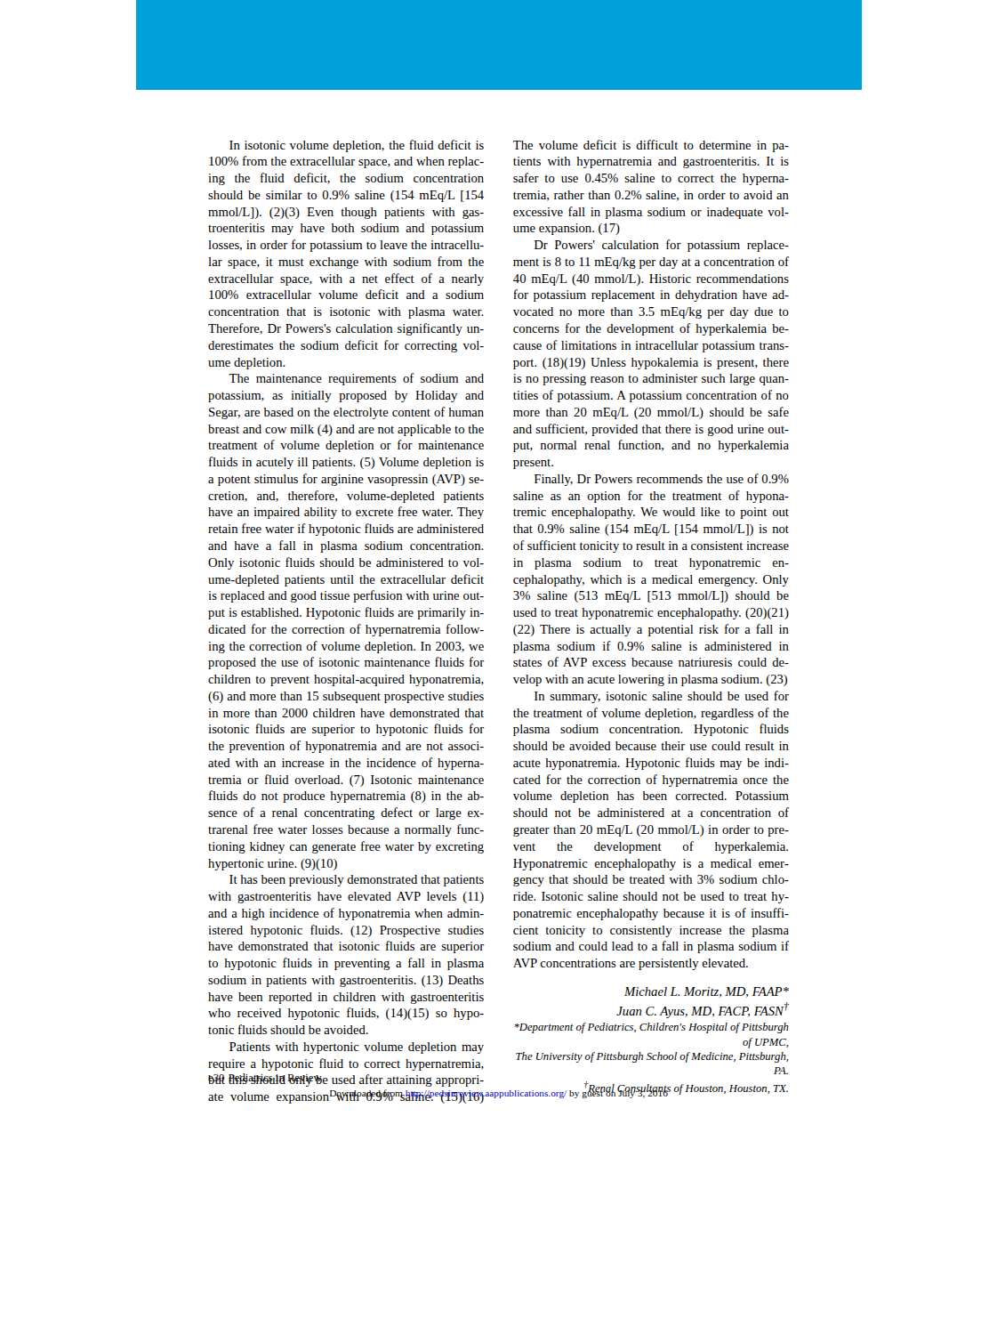In isotonic volume depletion, the fluid deficit is 100% from the extracellular space, and when replacing the fluid deficit, the sodium concentration should be similar to 0.9% saline (154 mEq/L [154 mmol/L]). (2)(3) Even though patients with gastroenteritis may have both sodium and potassium losses, in order for potassium to leave the intracellular space, it must exchange with sodium from the extracellular space, with a net effect of a nearly 100% extracellular volume deficit and a sodium concentration that is isotonic with plasma water. Therefore, Dr Powers's calculation significantly underestimates the sodium deficit for correcting volume depletion.
The maintenance requirements of sodium and potassium, as initially proposed by Holiday and Segar, are based on the electrolyte content of human breast and cow milk (4) and are not applicable to the treatment of volume depletion or for maintenance fluids in acutely ill patients. (5) Volume depletion is a potent stimulus for arginine vasopressin (AVP) secretion, and, therefore, volume-depleted patients have an impaired ability to excrete free water. They retain free water if hypotonic fluids are administered and have a fall in plasma sodium concentration. Only isotonic fluids should be administered to volume-depleted patients until the extracellular deficit is replaced and good tissue perfusion with urine output is established. Hypotonic fluids are primarily indicated for the correction of hypernatremia following the correction of volume depletion. In 2003, we proposed the use of isotonic maintenance fluids for children to prevent hospital-acquired hyponatremia, (6) and more than 15 subsequent prospective studies in more than 2000 children have demonstrated that isotonic fluids are superior to hypotonic fluids for the prevention of hyponatremia and are not associated with an increase in the incidence of hypernatremia or fluid overload. (7) Isotonic maintenance fluids do not produce hypernatremia (8) in the absence of a renal concentrating defect or large extrarenal free water losses because a normally functioning kidney can generate free water by excreting hypertonic urine. (9)(10)
It has been previously demonstrated that patients with gastroenteritis have elevated AVP levels (11) and a high incidence of hyponatremia when administered hypotonic fluids. (12) Prospective studies have demonstrated that isotonic fluids are superior to hypotonic fluids in preventing a fall in plasma sodium in patients with gastroenteritis. (13) Deaths have been reported in children with gastroenteritis who received hypotonic fluids, (14)(15) so hypotonic fluids should be avoided.
Patients with hypertonic volume depletion may require a hypotonic fluid to correct hypernatremia, but this should only be used after attaining appropriate volume expansion with 0.9% saline. (15)(16) The volume deficit is difficult to determine in patients with hypernatremia and gastroenteritis. It is safer to use 0.45% saline to correct the hypernatremia, rather than 0.2% saline, in order to avoid an excessive fall in plasma sodium or inadequate volume expansion. (17)
Dr Powers' calculation for potassium replacement is 8 to 11 mEq/kg per day at a concentration of 40 mEq/L (40 mmol/L). Historic recommendations for potassium replacement in dehydration have advocated no more than 3.5 mEq/kg per day due to concerns for the development of hyperkalemia because of limitations in intracellular potassium transport. (18)(19) Unless hypokalemia is present, there is no pressing reason to administer such large quantities of potassium. A potassium concentration of no more than 20 mEq/L (20 mmol/L) should be safe and sufficient, provided that there is good urine output, normal renal function, and no hyperkalemia present.
Finally, Dr Powers recommends the use of 0.9% saline as an option for the treatment of hyponatremic encephalopathy. We would like to point out that 0.9% saline (154 mEq/L [154 mmol/L]) is not of sufficient tonicity to result in a consistent increase in plasma sodium to treat hyponatremic encephalopathy, which is a medical emergency. Only 3% saline (513 mEq/L [513 mmol/L]) should be used to treat hyponatremic encephalopathy. (20)(21)(22) There is actually a potential risk for a fall in plasma sodium if 0.9% saline is administered in states of AVP excess because natriuresis could develop with an acute lowering in plasma sodium. (23)
In summary, isotonic saline should be used for the treatment of volume depletion, regardless of the plasma sodium concentration. Hypotonic fluids should be avoided because their use could result in acute hyponatremia. Hypotonic fluids may be indicated for the correction of hypernatremia once the volume depletion has been corrected. Potassium should not be administered at a concentration of greater than 20 mEq/L (20 mmol/L) in order to prevent the development of hyperkalemia. Hyponatremic encephalopathy is a medical emergency that should be treated with 3% sodium chloride. Isotonic saline should not be used to treat hyponatremic encephalopathy because it is of insufficient tonicity to consistently increase the plasma sodium and could lead to a fall in plasma sodium if AVP concentrations are persistently elevated.
Michael L. Moritz, MD, FAAP*
Juan C. Ayus, MD, FACP, FASN†
*Department of Pediatrics, Children's Hospital of Pittsburgh of UPMC,
The University of Pittsburgh School of Medicine, Pittsburgh, PA.
†Renal Consultants of Houston, Houston, TX.
e30 Pediatrics in Review
Downloaded from http://pedsinreview.aappublications.org/ by guest on July 3, 2016